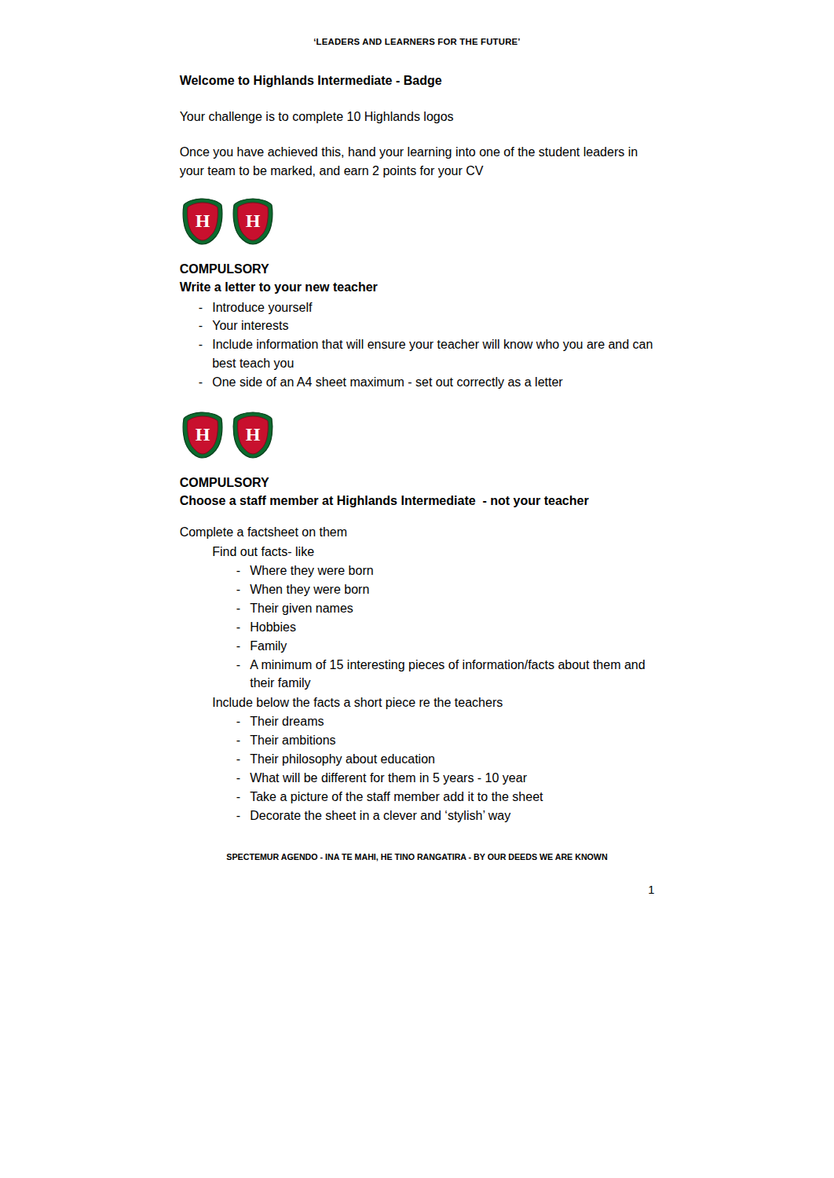‘LEADERS AND LEARNERS FOR THE FUTURE’
Welcome to Highlands Intermediate - Badge
Your challenge is to complete 10 Highlands logos
Once you have achieved this, hand your learning into one of the student leaders in your team to be marked, and earn 2 points for your CV
H H
COMPULSORY
Write a letter to your new teacher
Introduce yourself
Your interests
Include information that will ensure your teacher will know who you are and can best teach you
One side of an A4 sheet maximum - set out correctly as a letter
H H
COMPULSORY
Choose a staff member at Highlands Intermediate - not your teacher
Complete a factsheet on them
Find out facts- like
Where they were born
When they were born
Their given names
Hobbies
Family
A minimum of 15 interesting pieces of information/facts about them and their family
Include below the facts a short piece re the teachers
Their dreams
Their ambitions
Their philosophy about education
What will be different for them in 5 years - 10 year
Take a picture of the staff member add it to the sheet
Decorate the sheet in a clever and ‘stylish’ way
SPECTEMUR AGENDO - INA TE MAHI, HE TINO RANGATIRA - BY OUR DEEDS WE ARE KNOWN
1